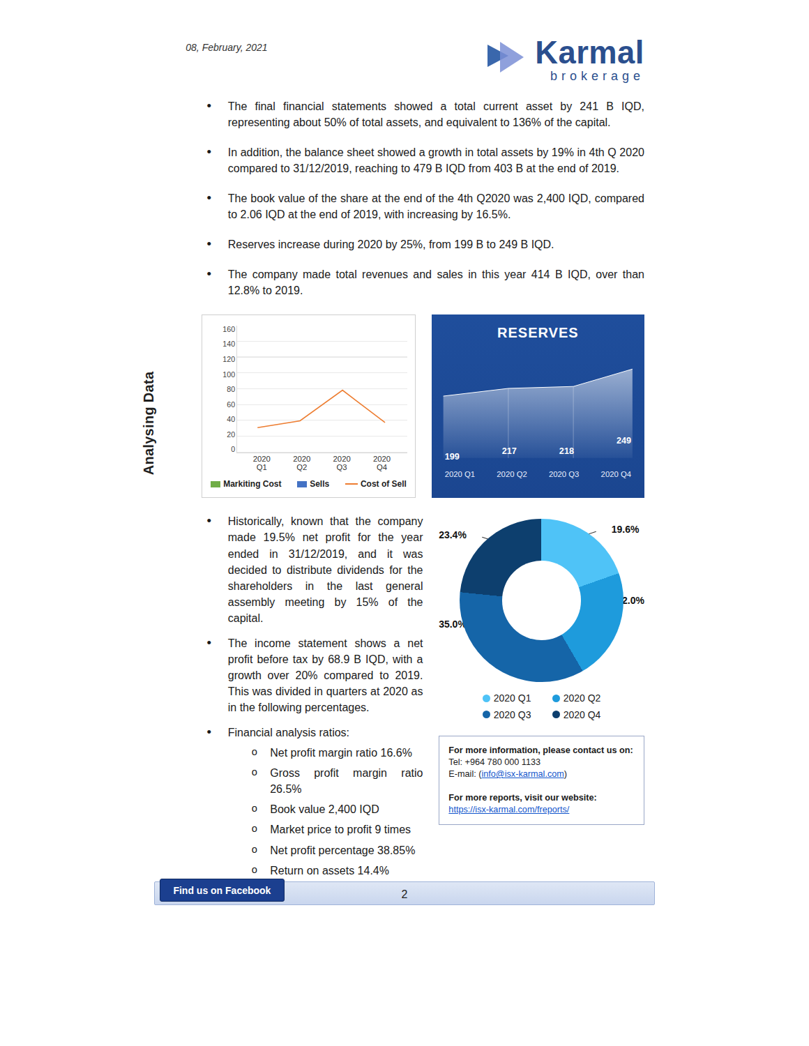Analysing Data
08, February, 2021
Karmal brokerage
The final financial statements showed a total current asset by 241 B IQD, representing about 50% of total assets, and equivalent to 136% of the capital.
In addition, the balance sheet showed a growth in total assets by 19% in 4th Q 2020 compared to 31/12/2019, reaching to 479 B IQD from 403 B at the end of 2019.
The book value of the share at the end of the 4th Q2020 was 2,400 IQD, compared to 2.06 IQD at the end of 2019, with increasing by 16.5%.
Reserves increase during 2020 by 25%, from 199 B to 249 B IQD.
The company made total revenues and sales in this year 414 B IQD, over than 12.8% to 2019.
160140120100 806040200
2020 Q12020 Q22020 Q32020 Q4
Markiting Cost Sells Cost of Sell
RESERVES
199217218249
2020 Q12020 Q22020 Q32020 Q4
Historically, known that the company made 19.5% net profit for the year ended in 31/12/2019, and it was decided to distribute dividends for the shareholders in the last general assembly meeting by 15% of the capital.
The income statement shows a net profit before tax by 68.9 B IQD, with a growth over 20% compared to 2019. This was divided in quarters at 2020 as in the following percentages.
Financial analysis ratios:
Net profit margin ratio 16.6%
Gross profit margin ratio 26.5%
Book value 2,400 IQD
Market price to profit 9 times
Net profit percentage 38.85%
Return on assets 14.4%
19.6%
22.0%
23.4%
35.0%
2020 Q1 2020 Q2 2020 Q3 2020 Q4
For more information, please contact us on:
Tel: +964 780 000 1133
E-mail: (info@isx-karmal.com)
For more reports, visit our website:
https://isx-karmal.com/freports/
Find us on Facebook
2